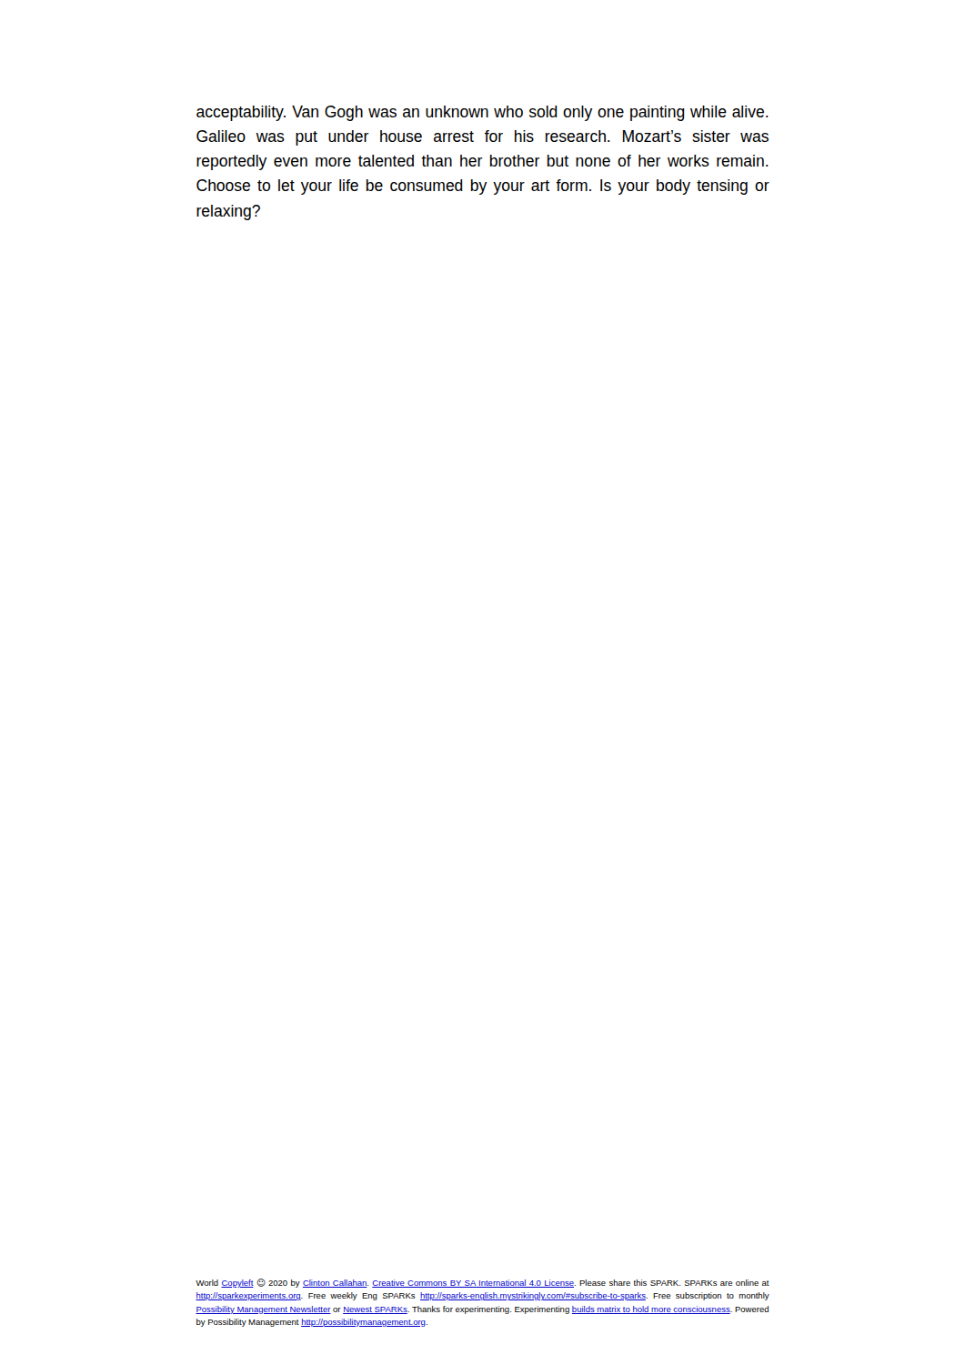acceptability. Van Gogh was an unknown who sold only one painting while alive. Galileo was put under house arrest for his research. Mozart’s sister was reportedly even more talented than her brother but none of her works remain. Choose to let your life be consumed by your art form. Is your body tensing or relaxing?
World Copyleft ☺ 2020 by Clinton Callahan. Creative Commons BY SA International 4.0 License. Please share this SPARK. SPARKs are online at http://sparkexperiments.org. Free weekly Eng SPARKs http://sparks-english.mystrikingly.com/#subscribe-to-sparks. Free subscription to monthly Possibility Management Newsletter or Newest SPARKs. Thanks for experimenting. Experimenting builds matrix to hold more consciousness. Powered by Possibility Management http://possibilitymanagement.org.